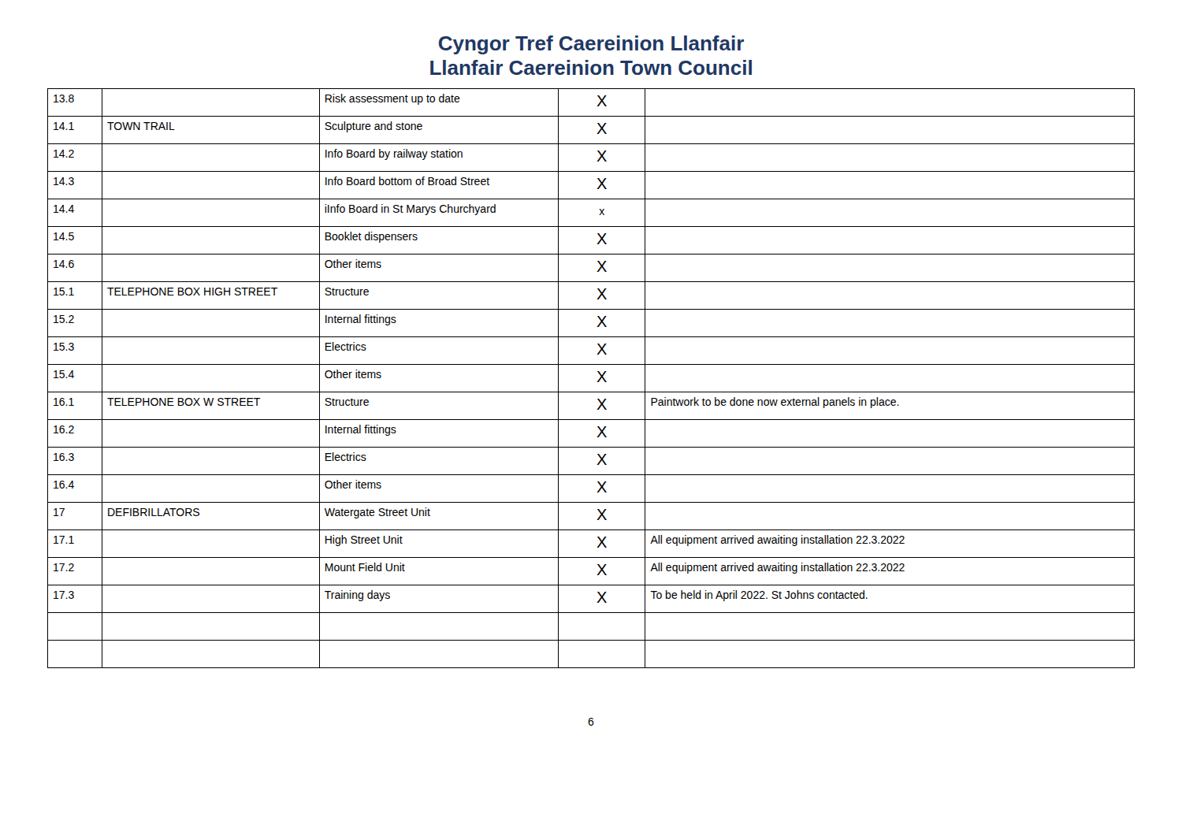Cyngor Tref Caereinion Llanfair
Llanfair Caereinion Town Council
| 13.8 | | Risk assessment up to date | X | |
| 14.1 | TOWN TRAIL | Sculpture and stone | X | |
| 14.2 | | Info Board by railway station | X | |
| 14.3 | | Info Board bottom of Broad Street | X | |
| 14.4 | | iInfo Board in St Marys Churchyard | x | |
| 14.5 | | Booklet dispensers | X | |
| 14.6 | | Other items | X | |
| 15.1 | TELEPHONE BOX HIGH STREET | Structure | X | |
| 15.2 | | Internal fittings | X | |
| 15.3 | | Electrics | X | |
| 15.4 | | Other items | X | |
| 16.1 | TELEPHONE BOX W STREET | Structure | X | Paintwork to be done now external panels in place. |
| 16.2 | | Internal fittings | X | |
| 16.3 | | Electrics | X | |
| 16.4 | | Other items | X | |
| 17 | DEFIBRILLATORS | Watergate Street Unit | X | |
| 17.1 | | High Street Unit | X | All equipment arrived awaiting installation 22.3.2022 |
| 17.2 | | Mount Field Unit | X | All equipment arrived awaiting installation 22.3.2022 |
| 17.3 | | Training days | X | To be held in April 2022. St Johns contacted. |
6